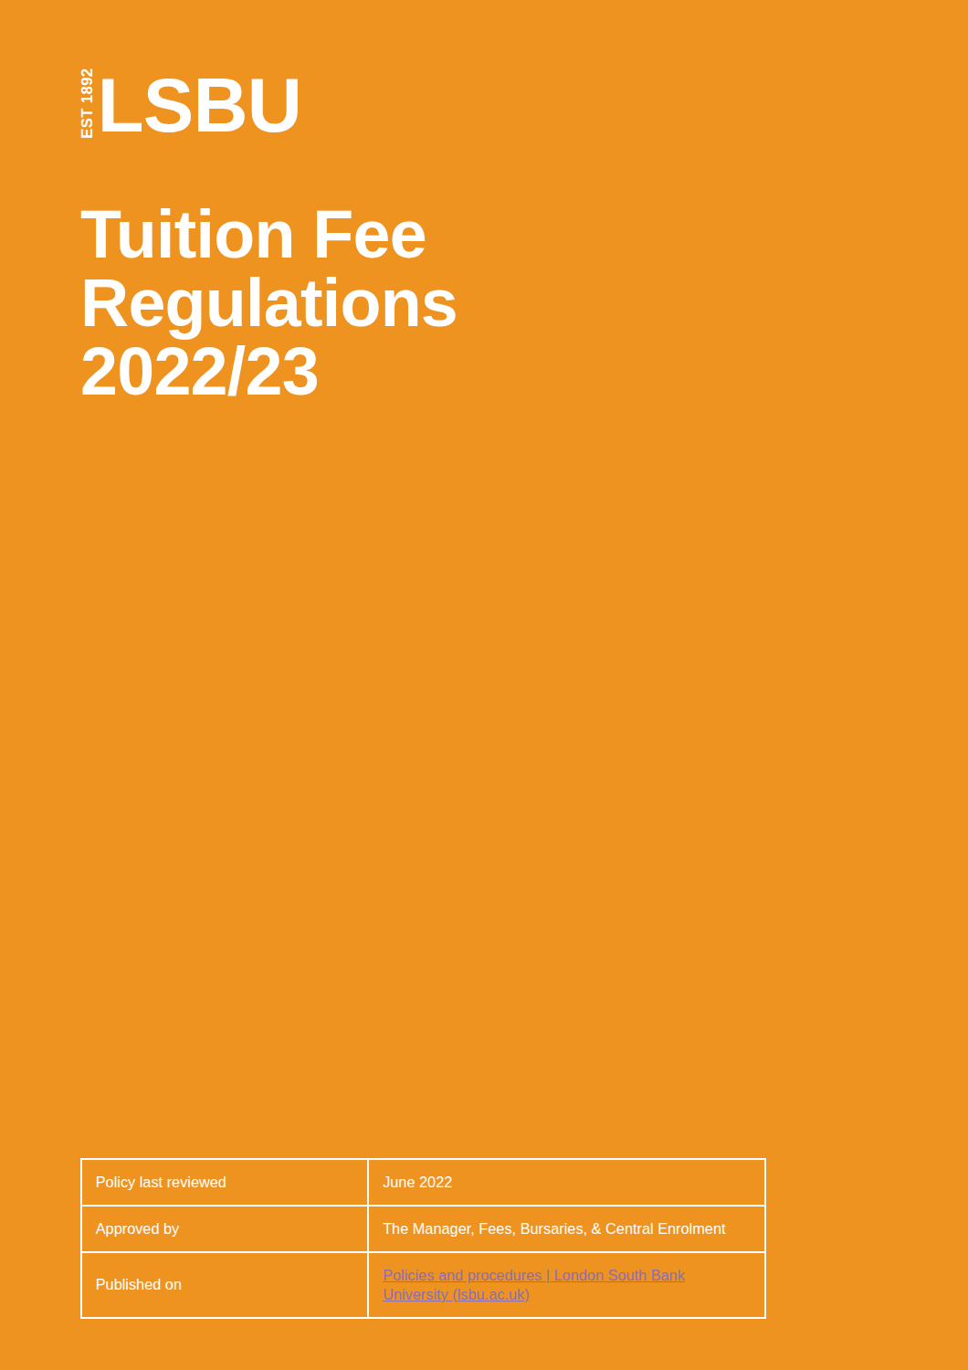EST 1892 LSBU
Tuition Fee
Regulations
2022/23
| Policy last reviewed | June 2022 |
| Approved by | The Manager, Fees, Bursaries, & Central Enrolment |
| Published on | Policies and procedures / London South Bank University (lsbu.ac.uk) |